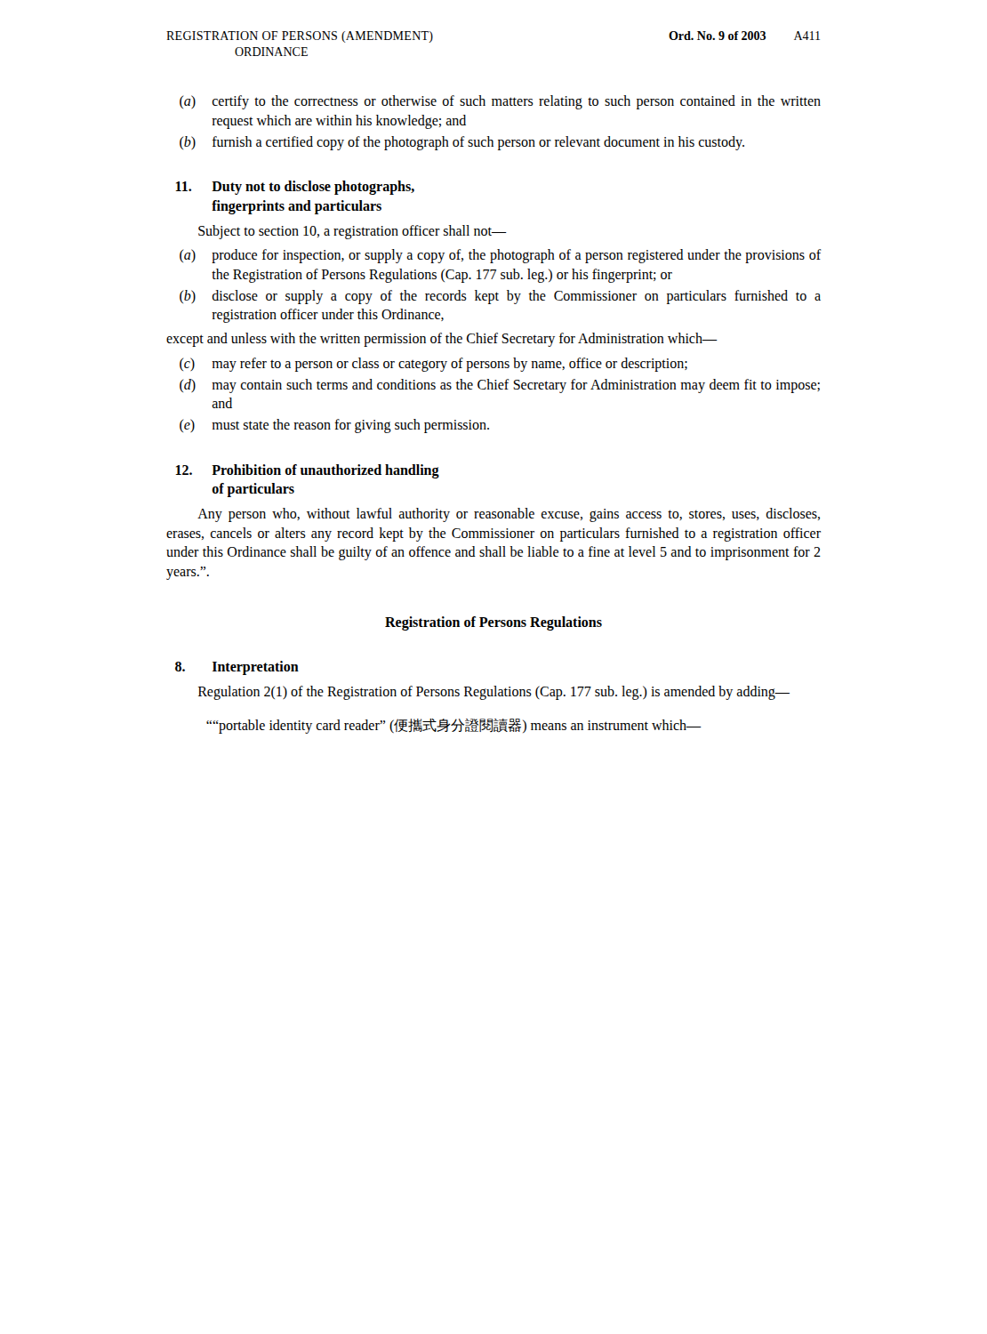REGISTRATION OF PERSONS (AMENDMENT)
ORDINANCE
Ord. No. 9 of 2003 A411
(a) certify to the correctness or otherwise of such matters relating to such person contained in the written request which are within his knowledge; and
(b) furnish a certified copy of the photograph of such person or relevant document in his custody.
11. Duty not to disclose photographs,fingerprints and particulars
Subject to section 10, a registration officer shall not—
(a) produce for inspection, or supply a copy of, the photograph of a person registered under the provisions of the Registration of Persons Regulations (Cap. 177 sub. leg.) or his fingerprint; or
(b) disclose or supply a copy of the records kept by the Commissioner on particulars furnished to a registration officer under this Ordinance,
except and unless with the written permission of the Chief Secretary for Administration which—
(c) may refer to a person or class or category of persons by name, office or description;
(d) may contain such terms and conditions as the Chief Secretary for Administration may deem fit to impose; and
(e) must state the reason for giving such permission.
12. Prohibition of unauthorized handlingof particulars
Any person who, without lawful authority or reasonable excuse, gains access to, stores, uses, discloses, erases, cancels or alters any record kept by the Commissioner on particulars furnished to a registration officer under this Ordinance shall be guilty of an offence and shall be liable to a fine at level 5 and to imprisonment for 2 years.”.
Registration of Persons Regulations
8. Interpretation
Regulation 2(1) of the Registration of Persons Regulations (Cap. 177 sub. leg.) is amended by adding—
““portable identity card reader” (便攜式身分證閱讀器) means an instrument which—